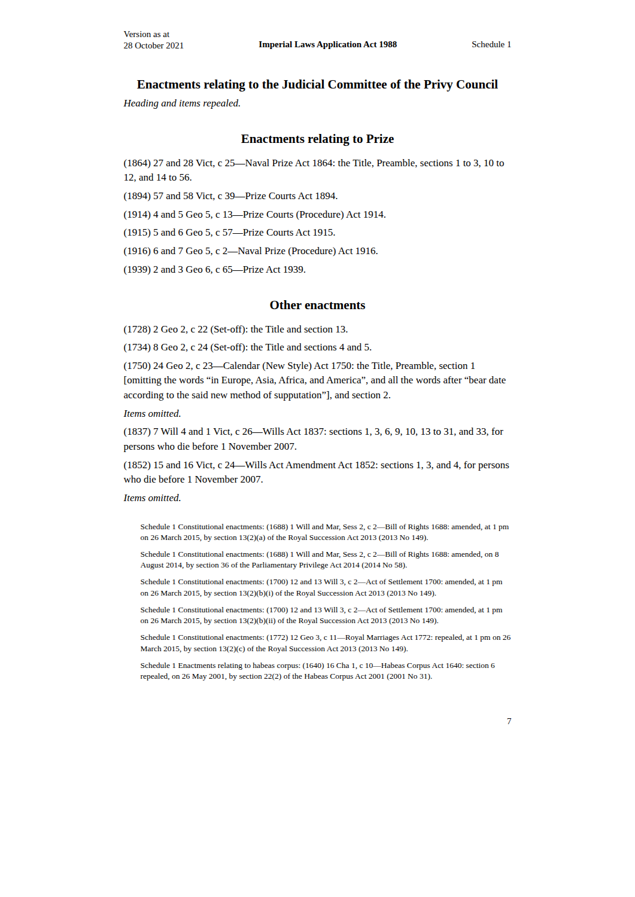Version as at
28 October 2021
Imperial Laws Application Act 1988
Schedule 1
Enactments relating to the Judicial Committee of the Privy Council
Heading and items repealed.
Enactments relating to Prize
(1864) 27 and 28 Vict, c 25—Naval Prize Act 1864: the Title, Preamble, sections 1 to 3, 10 to 12, and 14 to 56.
(1894) 57 and 58 Vict, c 39—Prize Courts Act 1894.
(1914) 4 and 5 Geo 5, c 13—Prize Courts (Procedure) Act 1914.
(1915) 5 and 6 Geo 5, c 57—Prize Courts Act 1915.
(1916) 6 and 7 Geo 5, c 2—Naval Prize (Procedure) Act 1916.
(1939) 2 and 3 Geo 6, c 65—Prize Act 1939.
Other enactments
(1728) 2 Geo 2, c 22 (Set-off): the Title and section 13.
(1734) 8 Geo 2, c 24 (Set-off): the Title and sections 4 and 5.
(1750) 24 Geo 2, c 23—Calendar (New Style) Act 1750: the Title, Preamble, section 1 [omitting the words “in Europe, Asia, Africa, and America”, and all the words after “bear date according to the said new method of supputation”], and section 2.
Items omitted.
(1837) 7 Will 4 and 1 Vict, c 26—Wills Act 1837: sections 1, 3, 6, 9, 10, 13 to 31, and 33, for persons who die before 1 November 2007.
(1852) 15 and 16 Vict, c 24—Wills Act Amendment Act 1852: sections 1, 3, and 4, for persons who die before 1 November 2007.
Items omitted.
Schedule 1 Constitutional enactments: (1688) 1 Will and Mar, Sess 2, c 2—Bill of Rights 1688: amended, at 1 pm on 26 March 2015, by section 13(2)(a) of the Royal Succession Act 2013 (2013 No 149).
Schedule 1 Constitutional enactments: (1688) 1 Will and Mar, Sess 2, c 2—Bill of Rights 1688: amended, on 8 August 2014, by section 36 of the Parliamentary Privilege Act 2014 (2014 No 58).
Schedule 1 Constitutional enactments: (1700) 12 and 13 Will 3, c 2—Act of Settlement 1700: amended, at 1 pm on 26 March 2015, by section 13(2)(b)(i) of the Royal Succession Act 2013 (2013 No 149).
Schedule 1 Constitutional enactments: (1700) 12 and 13 Will 3, c 2—Act of Settlement 1700: amended, at 1 pm on 26 March 2015, by section 13(2)(b)(ii) of the Royal Succession Act 2013 (2013 No 149).
Schedule 1 Constitutional enactments: (1772) 12 Geo 3, c 11—Royal Marriages Act 1772: repealed, at 1 pm on 26 March 2015, by section 13(2)(c) of the Royal Succession Act 2013 (2013 No 149).
Schedule 1 Enactments relating to habeas corpus: (1640) 16 Cha 1, c 10—Habeas Corpus Act 1640: section 6 repealed, on 26 May 2001, by section 22(2) of the Habeas Corpus Act 2001 (2001 No 31).
7